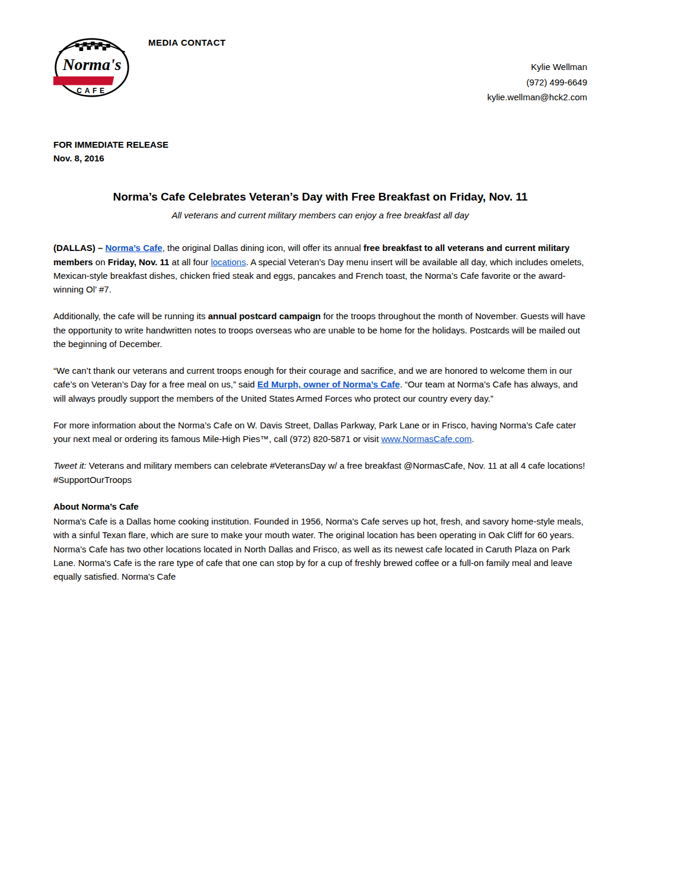SINCE 1956 Norma's CAFE
MEDIA CONTACT
Kylie Wellman
(972) 499-6649
kylie.wellman@hck2.com
FOR IMMEDIATE RELEASE
Nov. 8, 2016
Norma’s Cafe Celebrates Veteran’s Day with Free Breakfast on Friday, Nov. 11
All veterans and current military members can enjoy a free breakfast all day
(DALLAS) – Norma’s Cafe, the original Dallas dining icon, will offer its annual free breakfast to all veterans and current military members on Friday, Nov. 11 at all four locations. A special Veteran’s Day menu insert will be available all day, which includes omelets, Mexican-style breakfast dishes, chicken fried steak and eggs, pancakes and French toast, the Norma’s Cafe favorite or the award-winning Ol’ #7.
Additionally, the cafe will be running its annual postcard campaign for the troops throughout the month of November. Guests will have the opportunity to write handwritten notes to troops overseas who are unable to be home for the holidays. Postcards will be mailed out the beginning of December.
“We can’t thank our veterans and current troops enough for their courage and sacrifice, and we are honored to welcome them in our cafe’s on Veteran’s Day for a free meal on us,” said Ed Murph, owner of Norma’s Cafe. “Our team at Norma’s Cafe has always, and will always proudly support the members of the United States Armed Forces who protect our country every day.”
For more information about the Norma’s Cafe on W. Davis Street, Dallas Parkway, Park Lane or in Frisco, having Norma’s Cafe cater your next meal or ordering its famous Mile-High Pies™, call (972) 820-5871 or visit www.NormasCafe.com.
Tweet it: Veterans and military members can celebrate #VeteransDay w/ a free breakfast @NormasCafe, Nov. 11 at all 4 cafe locations! #SupportOurTroops
About Norma’s Cafe
Norma's Cafe is a Dallas home cooking institution. Founded in 1956, Norma's Cafe serves up hot, fresh, and savory home-style meals, with a sinful Texan flare, which are sure to make your mouth water. The original location has been operating in Oak Cliff for 60 years. Norma’s Cafe has two other locations located in North Dallas and Frisco, as well as its newest cafe located in Caruth Plaza on Park Lane. Norma's Cafe is the rare type of cafe that one can stop by for a cup of freshly brewed coffee or a full-on family meal and leave equally satisfied. Norma's Cafe